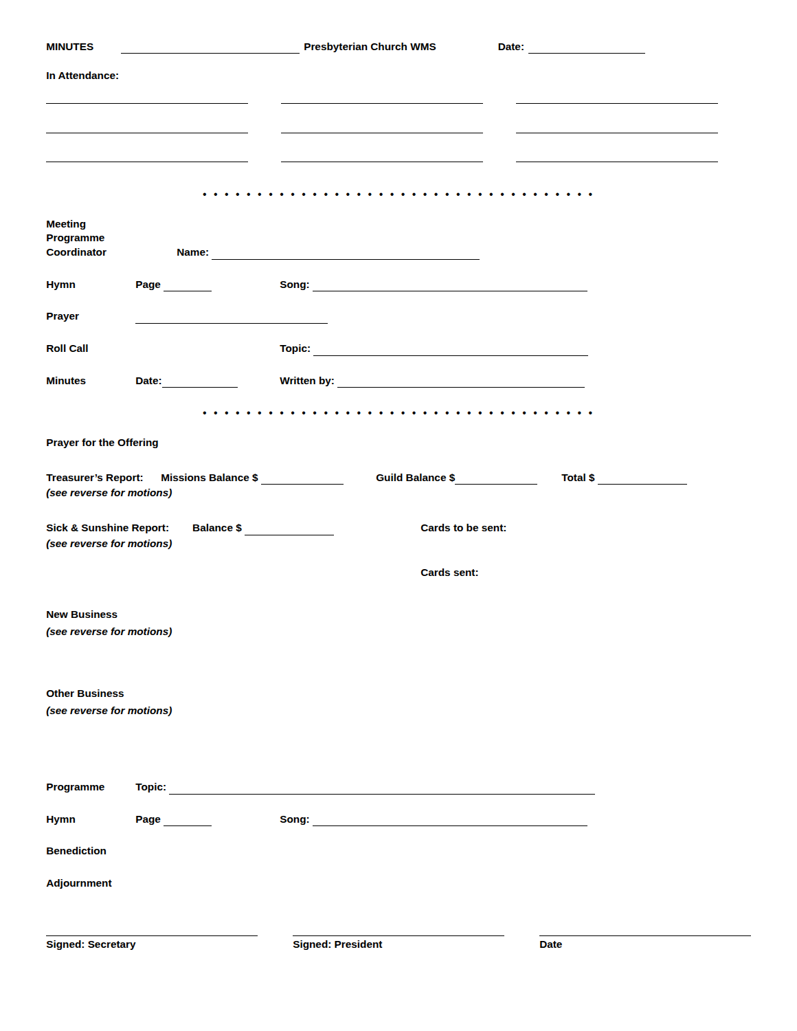MINUTES Presbyterian Church WMS Date:
In Attendance:
• • • • • • • • • • • • • • • • • • • • • • • • • • • • • • • • • • • •
Meeting Programme Coordinator
Name:
Hymn
Page
Song:
Prayer
Roll Call
Topic:
Minutes
Date:
Written by:
• • • • • • • • • • • • • • • • • • • • • • • • • • • • • • • • • • • •
Prayer for the Offering
Treasurer’s Report: Missions Balance $
Guild Balance $
Total $
(see reverse for motions)
Sick & Sunshine Report: Balance $
Cards to be sent:
(see reverse for motions)
Cards sent:
New Business
(see reverse for motions)
Other Business
(see reverse for motions)
Programme
Topic:
Hymn
Page
Song:
Benediction
Adjournment
Signed: Secretary
Signed: President
Date